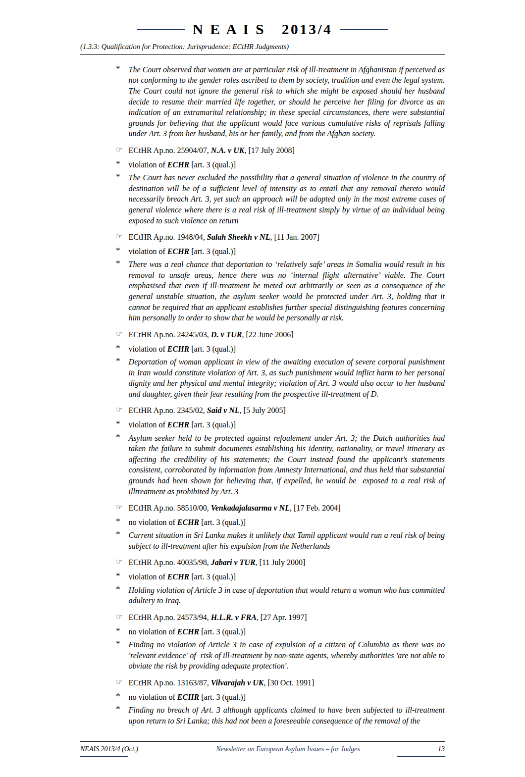N E A I S 2013/4
(1.3.3: Qualification for Protection: Jurisprudence: ECtHR Judgments)
*The Court observed that women are at particular risk of ill-treatment in Afghanistan if perceived as not conforming to the gender roles ascribed to them by society, tradition and even the legal system. The Court could not ignore the general risk to which she might be exposed should her husband decide to resume their married life together, or should he perceive her filing for divorce as an indication of an extramarital relationship; in these special circumstances, there were substantial grounds for believing that the applicant would face various cumulative risks of reprisals falling under Art. 3 from her husband, his or her family, and from the Afghan society.
☞ECtHR Ap.no. 25904/07, N.A. v UK, [17 July 2008]
*violation of ECHR [art. 3 (qual.)]
*The Court has never excluded the possibility that a general situation of violence in the country of destination will be of a sufficient level of intensity as to entail that any removal thereto would necessarily breach Art. 3, yet such an approach will be adopted only in the most extreme cases of general violence where there is a real risk of ill-treatment simply by virtue of an individual being exposed to such violence on return
☞ECtHR Ap.no. 1948/04, Salah Sheekh v NL, [11 Jan. 2007]
*violation of ECHR [art. 3 (qual.)]
*There was a real chance that deportation to ‘relatively safe’ areas in Somalia would result in his removal to unsafe areas, hence there was no ‘internal flight alternative’ viable. The Court emphasised that even if ill-treatment be meted out arbitrarily or seen as a consequence of the general unstable situation, the asylum seeker would be protected under Art. 3, holding that it cannot be required that an applicant establishes further special distinguishing features concerning him personally in order to show that he would be personally at risk.
☞ECtHR Ap.no. 24245/03, D. v TUR, [22 June 2006]
*violation of ECHR [art. 3 (qual.)]
*Deportation of woman applicant in view of the awaiting execution of severe corporal punishment in Iran would constitute violation of Art. 3, as such punishment would inflict harm to her personal dignity and her physical and mental integrity; violation of Art. 3 would also occur to her husband and daughter, given their fear resulting from the prospective ill-treatment of D.
☞ECtHR Ap.no. 2345/02, Said v NL, [5 July 2005]
*violation of ECHR [art. 3 (qual.)]
*Asylum seeker held to be protected against refoulement under Art. 3; the Dutch authorities had taken the failure to submit documents establishing his identity, nationality, or travel itinerary as affecting the credibility of his statements; the Court instead found the applicant’s statements consistent, corroborated by information from Amnesty International, and thus held that substantial grounds had been shown for believing that, if expelled, he would be exposed to a real risk of illtreatment as prohibited by Art. 3
☞ECtHR Ap.no. 58510/00, Venkadajalasarma v NL, [17 Feb. 2004]
*no violation of ECHR [art. 3 (qual.)]
*Current situation in Sri Lanka makes it unlikely that Tamil applicant would run a real risk of being subject to ill-treatment after his expulsion from the Netherlands
☞ECtHR Ap.no. 40035/98, Jabari v TUR, [11 July 2000]
*violation of ECHR [art. 3 (qual.)]
*Holding violation of Article 3 in case of deportation that would return a woman who has committed adultery to Iraq.
☞ECtHR Ap.no. 24573/94, H.L.R. v FRA, [27 Apr. 1997]
*no violation of ECHR [art. 3 (qual.)]
*Finding no violation of Article 3 in case of expulsion of a citizen of Columbia as there was no 'relevant evidence' of risk of ill-treatment by non-state agents, whereby authorities 'are not able to obviate the risk by providing adequate protection'.
☞ECtHR Ap.no. 13163/87, Vilvarajah v UK, [30 Oct. 1991]
*no violation of ECHR [art. 3 (qual.)]
*Finding no breach of Art. 3 although applicants claimed to have been subjected to ill-treatment upon return to Sri Lanka; this had not been a foreseeable consequence of the removal of the
NEAIS 2013/4 (Oct.) Newsletter on European Asylum Issues – for Judges 13